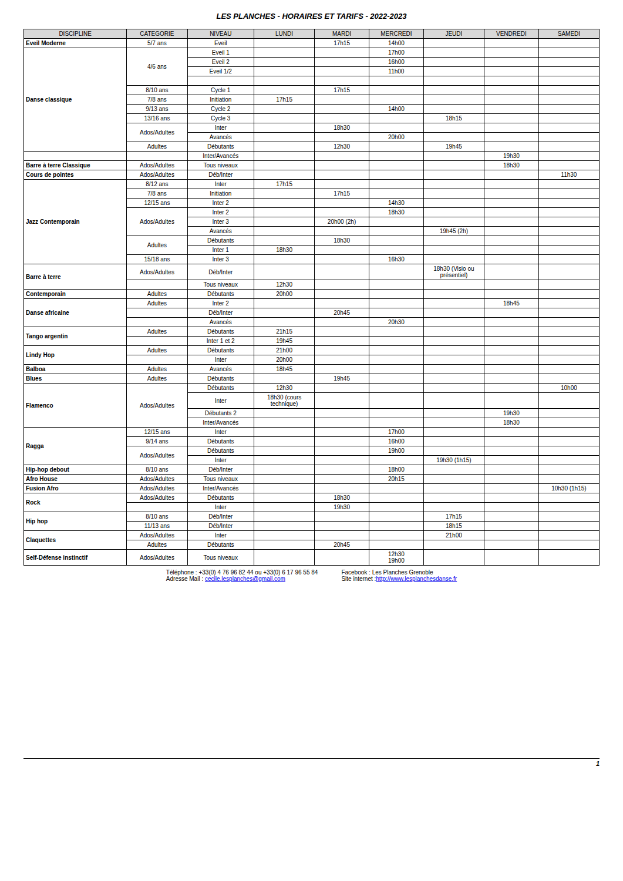LES PLANCHES - HORAIRES ET TARIFS - 2022-2023
| DISCIPLINE | CATEGORIE | NIVEAU | LUNDI | MARDI | MERCREDI | JEUDI | VENDREDI | SAMEDI |
| --- | --- | --- | --- | --- | --- | --- | --- | --- |
| Eveil Moderne | 5/7 ans | Eveil | | 17h15 | 14h00 | | | |
| Danse classique | 4/6 ans | Eveil 1 | | | 17h00 | | | |
| Eveil 2 | | | 16h00 | | | |
| Eveil 1/2 | | | 11h00 | | | |
| 8/10 ans | Cycle 1 | | 17h15 | | | | |
| 7/8 ans | Initiation | 17h15 | | | | | |
| 9/13 ans | Cycle 2 | | | 14h00 | | | |
| 13/16 ans | Cycle 3 | | | | 18h15 | | |
| Ados/Adultes | Inter | | 18h30 | | | | |
| Avancés | | | 20h00 | | | |
| Adultes | Débutants | | 12h30 | | 19h45 | | |
| | | Inter/Avancés | | | | | 19h30 | |
| Barre à terre Classique | Ados/Adultes | Tous niveaux | | | | | 18h30 | |
| Cours de pointes | Ados/Adultes | Déb/Inter | | | | | | 11h30 |
| Jazz Contemporain | 8/12 ans | Inter | 17h15 | | | | | |
| 7/8 ans | Initiation | | 17h15 | | | | |
| 12/15 ans | Inter 2 | | | 14h30 | | | |
| Ados/Adultes | Inter 2 | | | 18h30 | | | |
| Inter 3 | | 20h00 (2h) | | | | |
| Avancés | | | | 19h45 (2h) | | |
| Adultes | Débutants | | 18h30 | | | | |
| Inter 1 | 18h30 | | | | | |
| 15/18 ans | Inter 3 | | | 16h30 | | | |
| Barre à terre | Ados/Adultes | Déb/Inter | | | | 18h30 (Visio ou présentiel) | | |
| | Tous niveaux | 12h30 | | | | | |
| Contemporain | Adultes | Débutants | 20h00 | | | | | |
| Danse africaine | Adultes | Inter 2 | | | | | 18h45 | |
| | Déb/Inter | | 20h45 | | | | |
| | Avancés | | | 20h30 | | | |
| Tango argentin | Adultes | Débutants | 21h15 | | | | | |
| | Inter 1 et 2 | 19h45 | | | | | |
| Lindy Hop | Adultes | Débutants | 21h00 | | | | | |
| | Inter | 20h00 | | | | | |
| Balboa | Adultes | Avancés | 18h45 | | | | | |
| Blues | Adultes | Débutants | | 19h45 | | | | |
| Flamenco | Ados/Adultes | Débutants | 12h30 | | | | | 10h00 |
| Inter | 18h30 (cours technique) | | | | | |
| Débutants 2 | | | | | 19h30 | |
| Inter/Avancés | | | | | 18h30 | |
| Ragga | 12/15 ans | Inter | | | 17h00 | | | |
| 9/14 ans | Débutants | | | 16h00 | | | |
| Ados/Adultes | Débutants | | | 19h00 | | | |
| Inter | | | | 19h30 (1h15) | | |
| Hip-hop debout | 8/10 ans | Déb/Inter | | | 18h00 | | | |
| Afro House | Ados/Adultes | Tous niveaux | | | 20h15 | | | |
| Fusion Afro | Ados/Adultes | Inter/Avancés | | | | | | 10h30 (1h15) |
| Rock | Ados/Adultes | Débutants | | 18h30 | | | | |
| | Inter | | 19h30 | | | | |
| Hip hop | 8/10 ans | Déb/Inter | | | | 17h15 | | |
| 11/13 ans | Déb/Inter | | | | 18h15 | | |
| Claquettes | Ados/Adultes | Inter | | | | 21h00 | | |
| Adultes | Débutants | | 20h45 | | | | |
| Self-Défense instinctif | Ados/Adultes | Tous niveaux | | | 12h30 19h00 | | | |
Téléphone : +33(0) 4 76 96 82 44 ou +33(0) 6 17 96 55 84
Adresse Mail : cecile.lesplanches@gmail.com
Facebook : Les Planches Grenoble
Site internet :http://www.lesplanchesdanse.fr
1